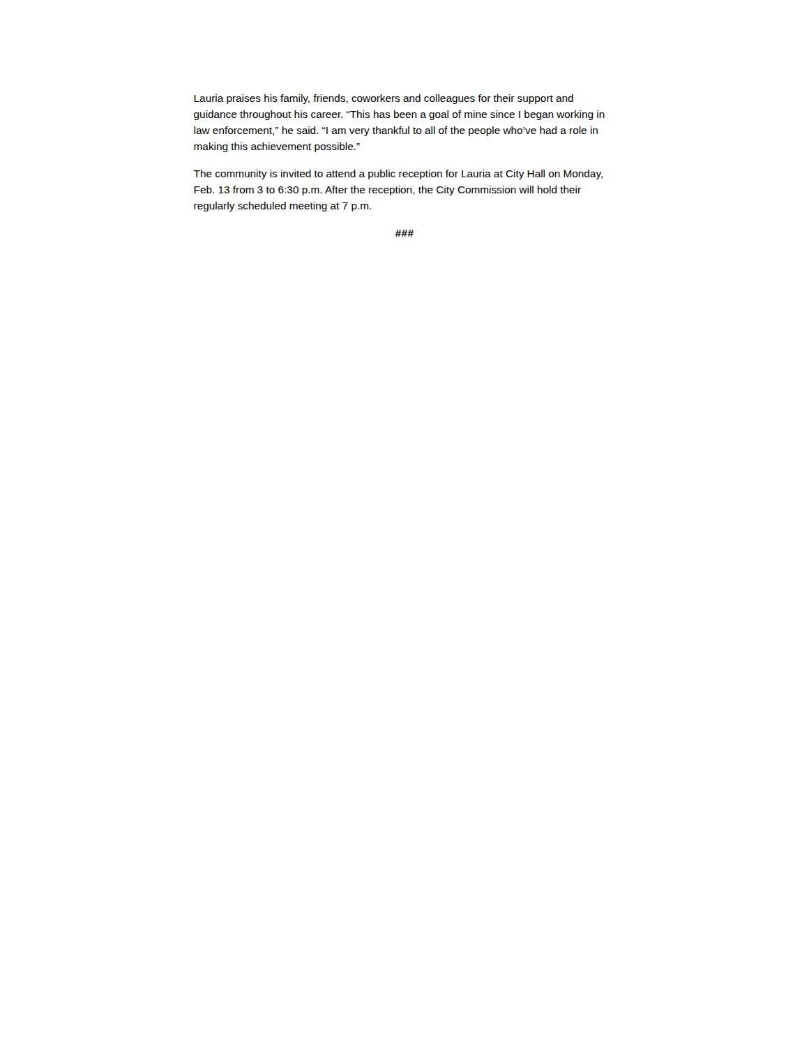Lauria praises his family, friends, coworkers and colleagues for their support and guidance throughout his career. “This has been a goal of mine since I began working in law enforcement,” he said. “I am very thankful to all of the people who’ve had a role in making this achievement possible.”
The community is invited to attend a public reception for Lauria at City Hall on Monday, Feb. 13 from 3 to 6:30 p.m. After the reception, the City Commission will hold their regularly scheduled meeting at 7 p.m.
###